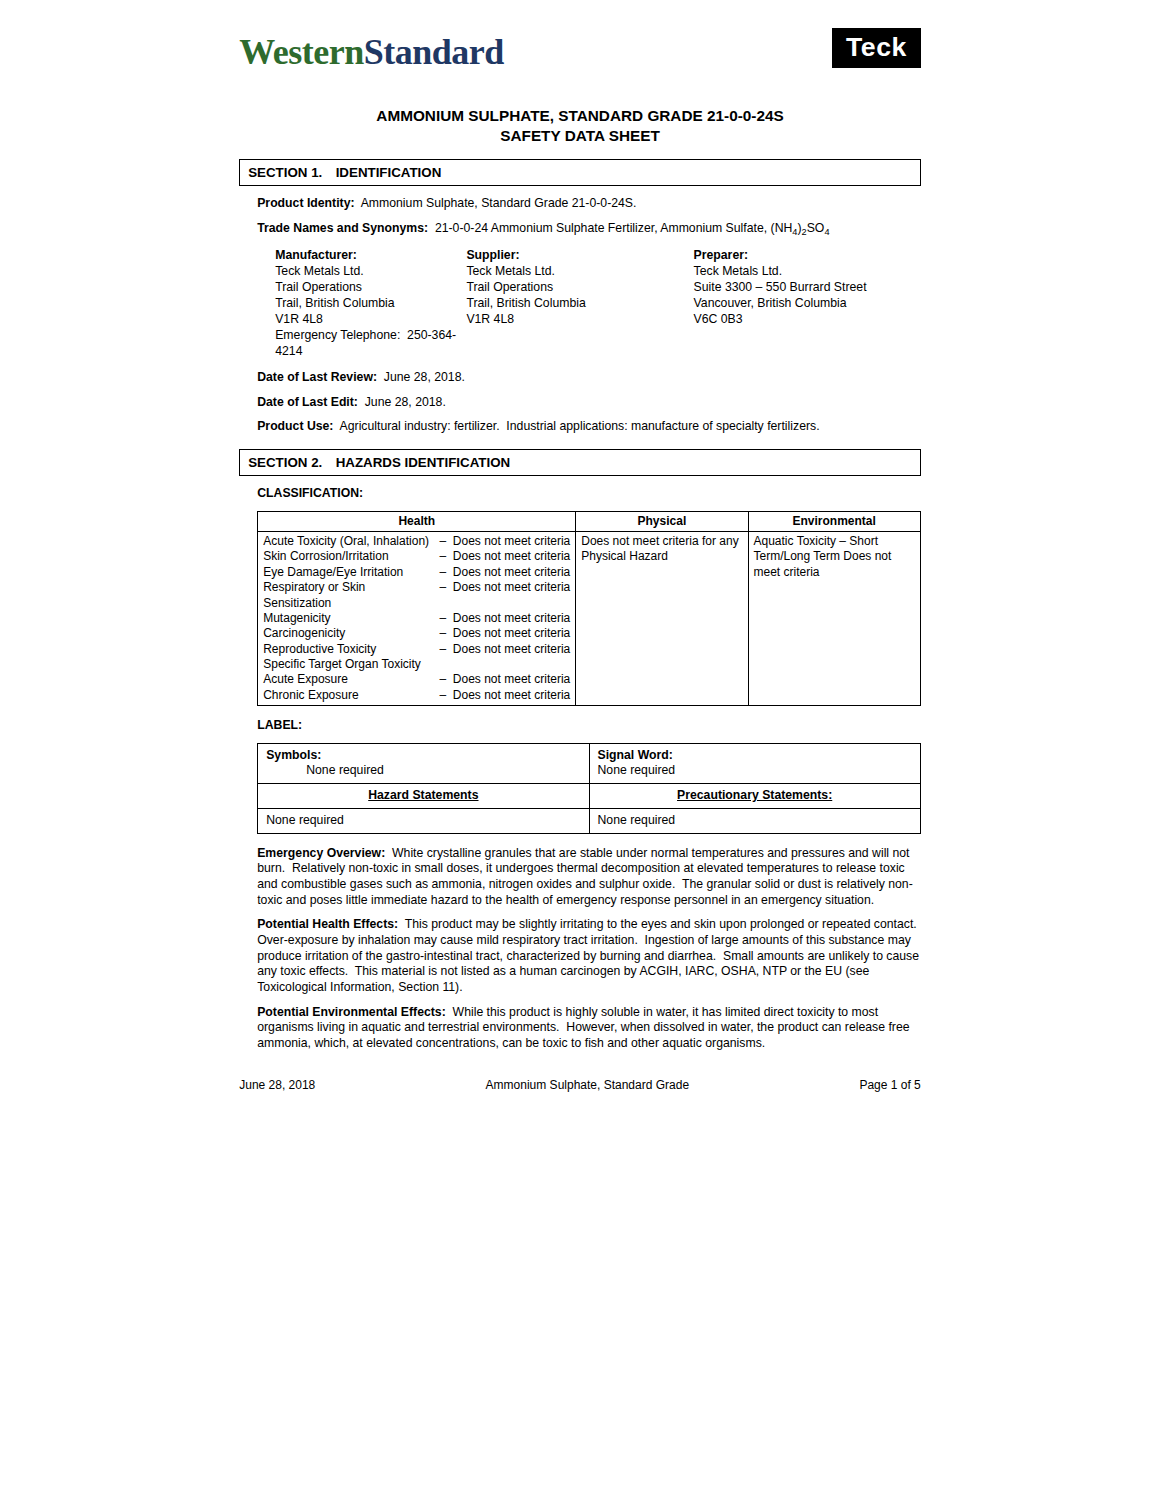Western Standard Teck
AMMONIUM SULPHATE, STANDARD GRADE 21-0-0-24S
SAFETY DATA SHEET
SECTION 1. IDENTIFICATION
Product Identity: Ammonium Sulphate, Standard Grade 21-0-0-24S.
Trade Names and Synonyms: 21-0-0-24 Ammonium Sulphate Fertilizer, Ammonium Sulfate, (NH4)2SO4
| Manufacturer: Teck Metals Ltd. Trail Operations Trail, British Columbia V1R 4L8 Emergency Telephone: 250-364-4214 | Supplier: Teck Metals Ltd. Trail Operations Trail, British Columbia V1R 4L8 | Preparer: Teck Metals Ltd. Suite 3300 – 550 Burrard Street Vancouver, British Columbia V6C 0B3 |
Date of Last Review: June 28, 2018.
Date of Last Edit: June 28, 2018.
Product Use: Agricultural industry: fertilizer. Industrial applications: manufacture of specialty fertilizers.
SECTION 2. HAZARDS IDENTIFICATION
CLASSIFICATION:
| Health | Physical | Environmental |
| --- | --- | --- |
| Acute Toxicity (Oral, Inhalation) – Does not meet criteria Skin Corrosion/Irritation – Does not meet criteria Eye Damage/Eye Irritation – Does not meet criteria Respiratory or Skin Sensitization – Does not meet criteria Mutagenicity – Does not meet criteria Carcinogenicity – Does not meet criteria Reproductive Toxicity – Does not meet criteria Specific Target Organ Toxicity Acute Exposure – Does not meet criteria Chronic Exposure – Does not meet criteria | Does not meet criteria for any Physical Hazard | Aquatic Toxicity – Short Term/Long Term Does not meet criteria |
LABEL:
| Symbols: None required | Signal Word: None required |
| Hazard Statements | Precautionary Statements: |
| None required | None required |
Emergency Overview: White crystalline granules that are stable under normal temperatures and pressures and will not burn. Relatively non-toxic in small doses, it undergoes thermal decomposition at elevated temperatures to release toxic and combustible gases such as ammonia, nitrogen oxides and sulphur oxide. The granular solid or dust is relatively non-toxic and poses little immediate hazard to the health of emergency response personnel in an emergency situation.
Potential Health Effects: This product may be slightly irritating to the eyes and skin upon prolonged or repeated contact. Over-exposure by inhalation may cause mild respiratory tract irritation. Ingestion of large amounts of this substance may produce irritation of the gastro-intestinal tract, characterized by burning and diarrhea. Small amounts are unlikely to cause any toxic effects. This material is not listed as a human carcinogen by ACGIH, IARC, OSHA, NTP or the EU (see Toxicological Information, Section 11).
Potential Environmental Effects: While this product is highly soluble in water, it has limited direct toxicity to most organisms living in aquatic and terrestrial environments. However, when dissolved in water, the product can release free ammonia, which, at elevated concentrations, can be toxic to fish and other aquatic organisms.
June 28, 2018 Ammonium Sulphate, Standard Grade Page 1 of 5